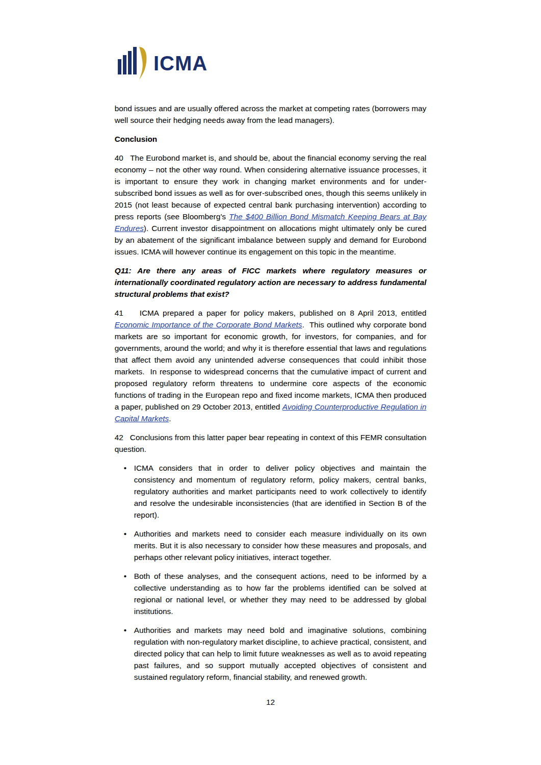ICMA
bond issues and are usually offered across the market at competing rates (borrowers may well source their hedging needs away from the lead managers).
Conclusion
40 The Eurobond market is, and should be, about the financial economy serving the real economy – not the other way round. When considering alternative issuance processes, it is important to ensure they work in changing market environments and for under-subscribed bond issues as well as for over-subscribed ones, though this seems unlikely in 2015 (not least because of expected central bank purchasing intervention) according to press reports (see Bloomberg’s The $400 Billion Bond Mismatch Keeping Bears at Bay Endures). Current investor disappointment on allocations might ultimately only be cured by an abatement of the significant imbalance between supply and demand for Eurobond issues. ICMA will however continue its engagement on this topic in the meantime.
Q11: Are there any areas of FICC markets where regulatory measures or internationally coordinated regulatory action are necessary to address fundamental structural problems that exist?
41 ICMA prepared a paper for policy makers, published on 8 April 2013, entitled Economic Importance of the Corporate Bond Markets. This outlined why corporate bond markets are so important for economic growth, for investors, for companies, and for governments, around the world; and why it is therefore essential that laws and regulations that affect them avoid any unintended adverse consequences that could inhibit those markets. In response to widespread concerns that the cumulative impact of current and proposed regulatory reform threatens to undermine core aspects of the economic functions of trading in the European repo and fixed income markets, ICMA then produced a paper, published on 29 October 2013, entitled Avoiding Counterproductive Regulation in Capital Markets.
42 Conclusions from this latter paper bear repeating in context of this FEMR consultation question.
ICMA considers that in order to deliver policy objectives and maintain the consistency and momentum of regulatory reform, policy makers, central banks, regulatory authorities and market participants need to work collectively to identify and resolve the undesirable inconsistencies (that are identified in Section B of the report).
Authorities and markets need to consider each measure individually on its own merits. But it is also necessary to consider how these measures and proposals, and perhaps other relevant policy initiatives, interact together.
Both of these analyses, and the consequent actions, need to be informed by a collective understanding as to how far the problems identified can be solved at regional or national level, or whether they may need to be addressed by global institutions.
Authorities and markets may need bold and imaginative solutions, combining regulation with non-regulatory market discipline, to achieve practical, consistent, and directed policy that can help to limit future weaknesses as well as to avoid repeating past failures, and so support mutually accepted objectives of consistent and sustained regulatory reform, financial stability, and renewed growth.
12